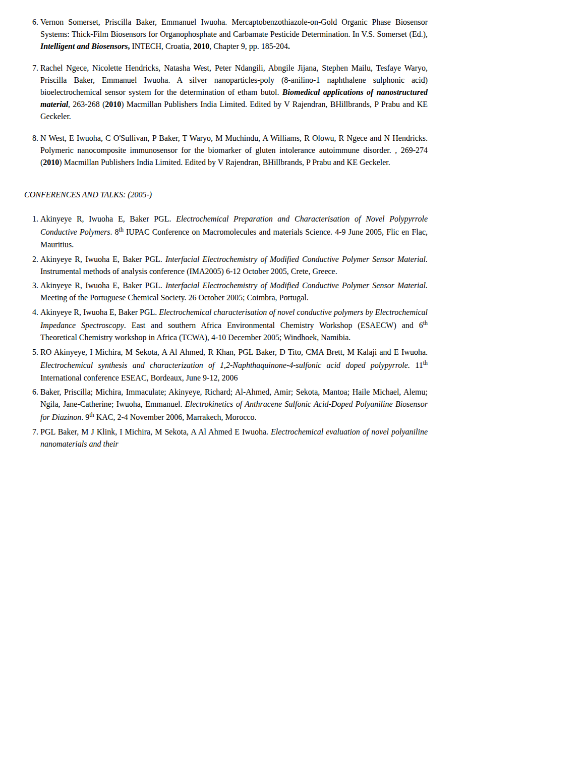Vernon Somerset, Priscilla Baker, Emmanuel Iwuoha. Mercaptobenzothiazole-on-Gold Organic Phase Biosensor Systems: Thick-Film Biosensors for Organophosphate and Carbamate Pesticide Determination. In V.S. Somerset (Ed.), Intelligent and Biosensors, INTECH, Croatia, 2010, Chapter 9, pp. 185-204.
Rachel Ngece, Nicolette Hendricks, Natasha West, Peter Ndangili, Abngile Jijana, Stephen Mailu, Tesfaye Waryo, Priscilla Baker, Emmanuel Iwuoha. A silver nanoparticles-poly (8-anilino-1 naphthalene sulphonic acid) bioelectrochemical sensor system for the determination of etham butol. Biomedical applications of nanostructured material, 263-268 (2010) Macmillan Publishers India Limited. Edited by V Rajendran, BHillbrands, P Prabu and KE Geckeler.
N West, E Iwuoha, C O'Sullivan, P Baker, T Waryo, M Muchindu, A Williams, R Olowu, R Ngece and N Hendricks. Polymeric nanocomposite immunosensor for the biomarker of gluten intolerance autoimmune disorder. , 269-274 (2010) Macmillan Publishers India Limited. Edited by V Rajendran, BHillbrands, P Prabu and KE Geckeler.
CONFERENCES AND TALKS: (2005-)
Akinyeye R, Iwuoha E, Baker PGL. Electrochemical Preparation and Characterisation of Novel Polypyrrole Conductive Polymers. 8th IUPAC Conference on Macromolecules and materials Science. 4-9 June 2005, Flic en Flac, Mauritius.
Akinyeye R, Iwuoha E, Baker PGL. Interfacial Electrochemistry of Modified Conductive Polymer Sensor Material. Instrumental methods of analysis conference (IMA2005) 6-12 October 2005, Crete, Greece.
Akinyeye R, Iwuoha E, Baker PGL. Interfacial Electrochemistry of Modified Conductive Polymer Sensor Material. Meeting of the Portuguese Chemical Society. 26 October 2005; Coimbra, Portugal.
Akinyeye R, Iwuoha E, Baker PGL. Electrochemical characterisation of novel conductive polymers by Electrochemical Impedance Spectroscopy. East and southern Africa Environmental Chemistry Workshop (ESAECW) and 6th Theoretical Chemistry workshop in Africa (TCWA), 4-10 December 2005; Windhoek, Namibia.
RO Akinyeye, I Michira, M Sekota, A Al Ahmed, R Khan, PGL Baker, D Tito, CMA Brett, M Kalaji and E Iwuoha. Electrochemical synthesis and characterization of 1,2-Naphthaquinone-4-sulfonic acid doped polypyrrole. 11th International conference ESEAC, Bordeaux, June 9-12, 2006
Baker, Priscilla; Michira, Immaculate; Akinyeye, Richard; Al-Ahmed, Amir; Sekota, Mantoa; Haile Michael, Alemu; Ngila, Jane-Catherine; Iwuoha, Emmanuel. Electrokinetics of Anthracene Sulfonic Acid-Doped Polyaniline Biosensor for Diazinon. 9th KAC, 2-4 November 2006, Marrakech, Morocco.
PGL Baker, M J Klink, I Michira, M Sekota, A Al Ahmed E Iwuoha. Electrochemical evaluation of novel polyaniline nanomaterials and their